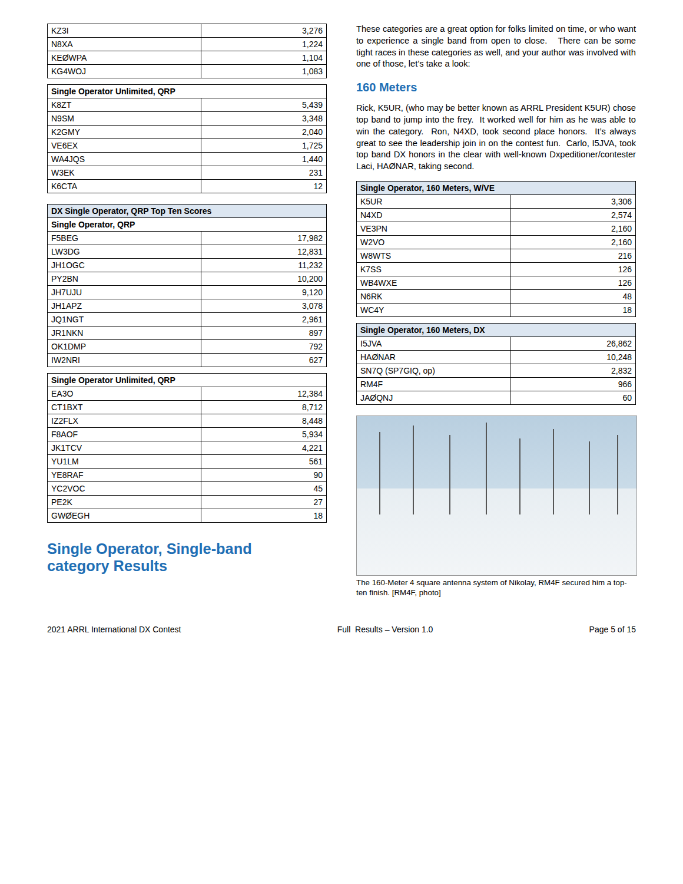| KZ3I | 3,276 |
| N8XA | 1,224 |
| KEØWPA | 1,104 |
| KG4WOJ | 1,083 |
| Single Operator Unlimited, QRP |
| K8ZT | 5,439 |
| N9SM | 3,348 |
| K2GMY | 2,040 |
| VE6EX | 1,725 |
| WA4JQS | 1,440 |
| W3EK | 231 |
| K6CTA | 12 |
| DX Single Operator, QRP Top Ten Scores |
| Single Operator, QRP |
| F5BEG | 17,982 |
| LW3DG | 12,831 |
| JH1OGC | 11,232 |
| PY2BN | 10,200 |
| JH7UJU | 9,120 |
| JH1APZ | 3,078 |
| JQ1NGT | 2,961 |
| JR1NKN | 897 |
| OK1DMP | 792 |
| IW2NRI | 627 |
| Single Operator Unlimited, QRP |
| EA3O | 12,384 |
| CT1BXT | 8,712 |
| IZ2FLX | 8,448 |
| F8AOF | 5,934 |
| JK1TCV | 4,221 |
| YU1LM | 561 |
| YE8RAF | 90 |
| YC2VOC | 45 |
| PE2K | 27 |
| GWØEGH | 18 |
Single Operator, Single-band
category Results
These categories are a great option for folks limited on time, or who want to experience a single band from open to close. There can be some tight races in these categories as well, and your author was involved with one of those, let’s take a look:
160 Meters
Rick, K5UR, (who may be better known as ARRL President K5UR) chose top band to jump into the frey. It worked well for him as he was able to win the category. Ron, N4XD, took second place honors. It’s always great to see the leadership join in on the contest fun. Carlo, I5JVA, took top band DX honors in the clear with well-known Dxpeditioner/contester Laci, HAØNAR, taking second.
| Single Operator, 160 Meters, W/VE |
| K5UR | 3,306 |
| N4XD | 2,574 |
| VE3PN | 2,160 |
| W2VO | 2,160 |
| W8WTS | 216 |
| K7SS | 126 |
| WB4WXE | 126 |
| N6RK | 48 |
| WC4Y | 18 |
| Single Operator, 160 Meters, DX |
| I5JVA | 26,862 |
| HAØNAR | 10,248 |
| SN7Q (SP7GIQ, op) | 2,832 |
| RM4F | 966 |
| JAØQNJ | 60 |
The 160-Meter 4 square antenna system of Nikolay, RM4F secured him a top-ten finish. [RM4F, photo]
2021 ARRL International DX Contest Full Results – Version 1.0 Page 5 of 15